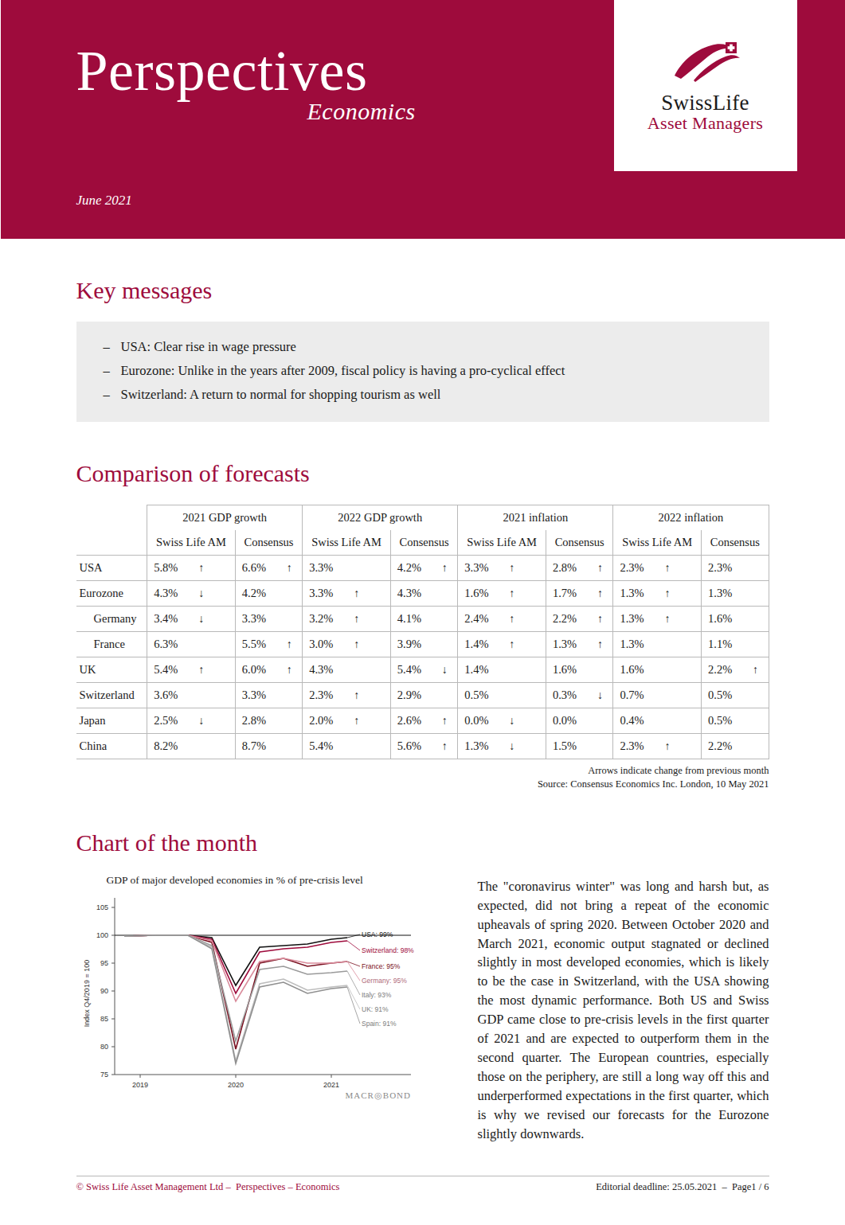Perspectives
Economics
June 2021
SwissLife
Asset Managers
Key messages
USA: Clear rise in wage pressure
Eurozone: Unlike in the years after 2009, fiscal policy is having a pro-cyclical effect
Switzerland: A return to normal for shopping tourism as well
Comparison of forecasts
| | 2021 GDP growth | 2022 GDP growth | 2021 inflation | 2022 inflation |
| --- | --- | --- | --- | --- |
| | Swiss Life AM | Consensus | Swiss Life AM | Consensus | Swiss Life AM | Consensus | Swiss Life AM | Consensus |
| USA | 5.8% | 6.6% | 3.3% | 4.2% | 3.3% | 2.8% | 2.3% | 2.3% |
| Eurozone | 4.3% | 4.2% | 3.3% | 4.3% | 1.6% | 1.7% | 1.3% | 1.3% |
| Germany | 3.4% | 3.3% | 3.2% | 4.1% | 2.4% | 2.2% | 1.3% | 1.6% |
| France | 6.3% | 5.5% | 3.0% | 3.9% | 1.4% | 1.3% | 1.3% | 1.1% |
| UK | 5.4% | 6.0% | 4.3% | 5.4% | 1.4% | 1.6% | 1.6% | 2.2% |
| Switzerland | 3.6% | 3.3% | 2.3% | 2.9% | 0.5% | 0.3% | 0.7% | 0.5% |
| Japan | 2.5% | 2.8% | 2.0% | 2.6% | 0.0% | 0.0% | 0.4% | 0.5% |
| China | 8.2% | 8.7% | 5.4% | 5.6% | 1.3% | 1.5% | 2.3% | 2.2% |
Arrows indicate change from previous month
Source: Consensus Economics Inc. London, 10 May 2021
Chart of the month
GDP of major developed economies in % of pre-crisis level
105 100 95 90 85 80 75 Index Q4/2019 = 100 2019 2020 2021 USA: 99% Switzerland: 98% France: 95% Germany: 95% Italy: 93% UK: 91% Spain: 91% MACR◎BOND
The "coronavirus winter" was long and harsh but, as expected, did not bring a repeat of the economic upheavals of spring 2020. Between October 2020 and March 2021, economic output stagnated or declined slightly in most developed economies, which is likely to be the case in Switzerland, with the USA showing the most dynamic performance. Both US and Swiss GDP came close to pre-crisis levels in the first quarter of 2021 and are expected to outperform them in the second quarter. The European countries, especially those on the periphery, are still a long way off this and underperformed expectations in the first quarter, which is why we revised our forecasts for the Eurozone slightly downwards.
© Swiss Life Asset Management Ltd – Perspectives – Economics
Editorial deadline: 25.05.2021 – Page1 / 6